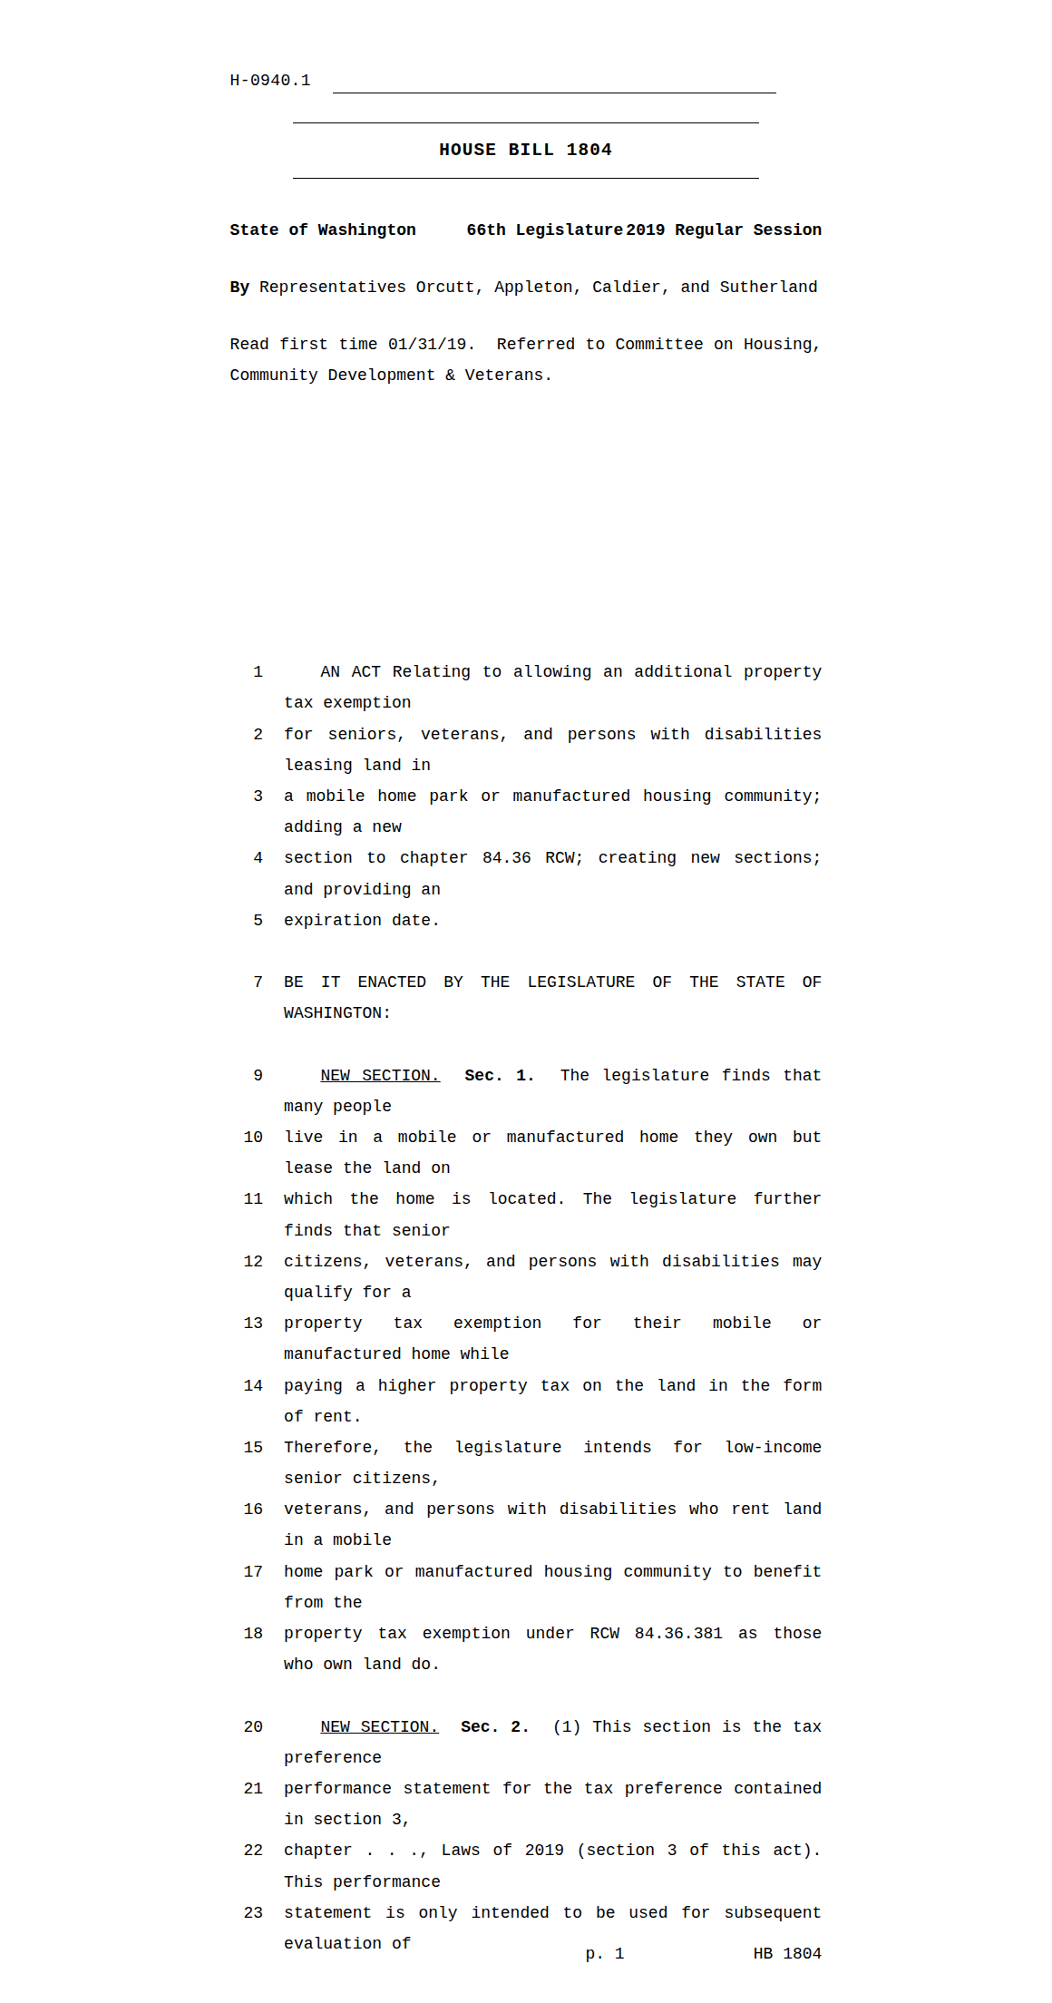H-0940.1
HOUSE BILL 1804
State of Washington 66th Legislature 2019 Regular Session
By Representatives Orcutt, Appleton, Caldier, and Sutherland
Read first time 01/31/19. Referred to Committee on Housing, Community Development & Veterans.
AN ACT Relating to allowing an additional property tax exemption
for seniors, veterans, and persons with disabilities leasing land in
a mobile home park or manufactured housing community; adding a new
section to chapter 84.36 RCW; creating new sections; and providing an
expiration date.
BE IT ENACTED BY THE LEGISLATURE OF THE STATE OF WASHINGTON:
NEW SECTION. Sec. 1. The legislature finds that many people
live in a mobile or manufactured home they own but lease the land on
which the home is located. The legislature further finds that senior
citizens, veterans, and persons with disabilities may qualify for a
property tax exemption for their mobile or manufactured home while
paying a higher property tax on the land in the form of rent.
Therefore, the legislature intends for low-income senior citizens,
veterans, and persons with disabilities who rent land in a mobile
home park or manufactured housing community to benefit from the
property tax exemption under RCW 84.36.381 as those who own land do.
NEW SECTION. Sec. 2. (1) This section is the tax preference
performance statement for the tax preference contained in section 3,
chapter . . ., Laws of 2019 (section 3 of this act). This performance
statement is only intended to be used for subsequent evaluation of
p. 1 HB 1804